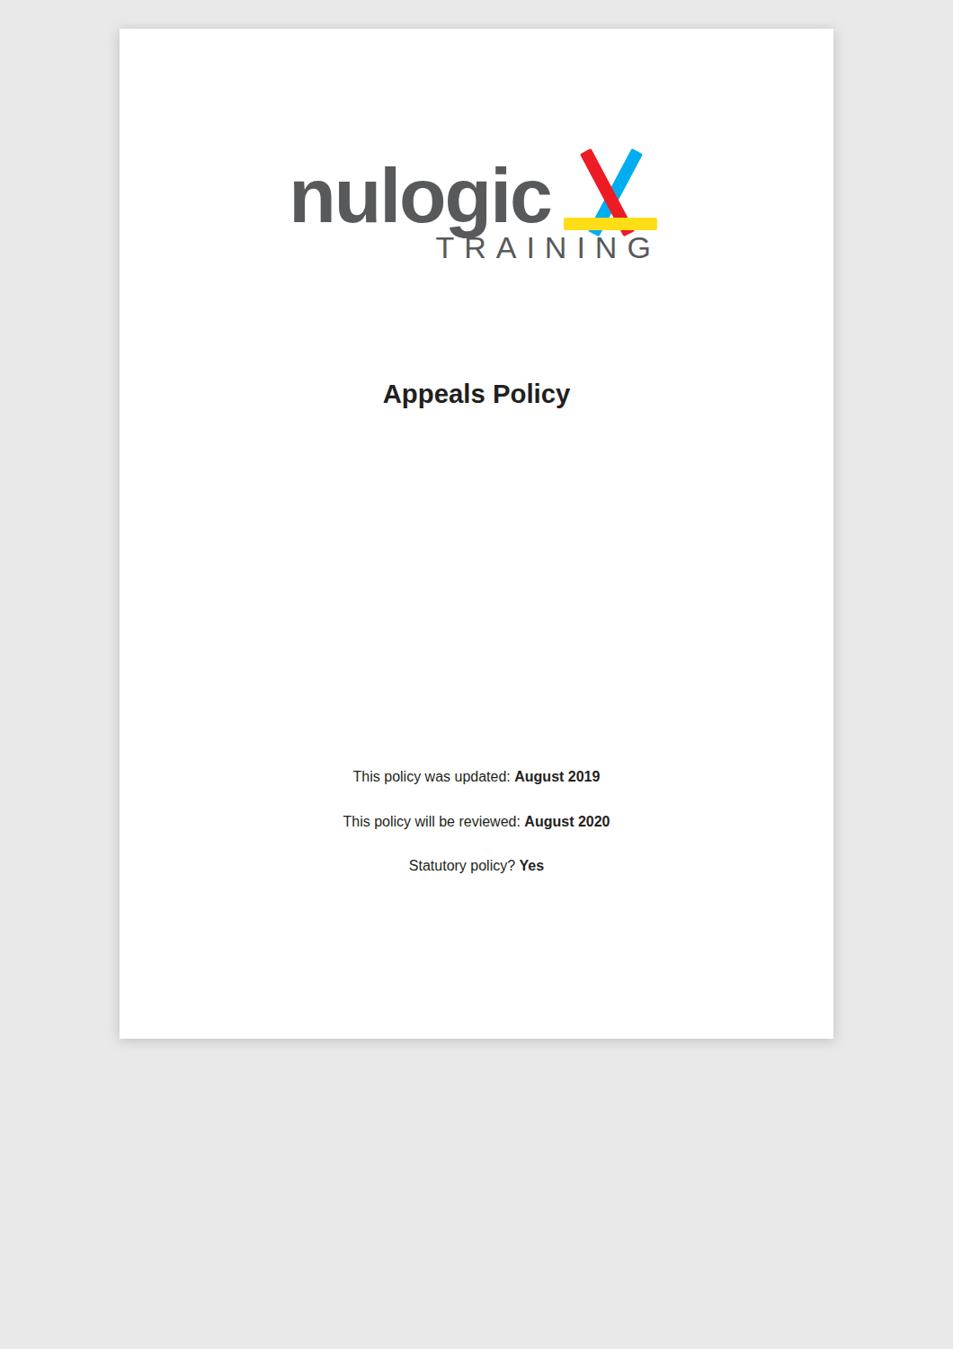nulogic
TRAINING
Appeals Policy
This policy was updated: August 2019
This policy will be reviewed: August 2020
Statutory policy? Yes